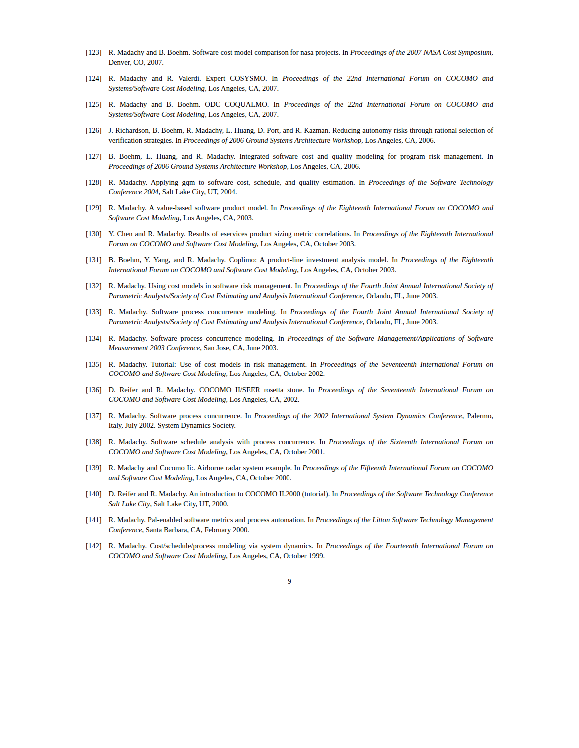[123] R. Madachy and B. Boehm. Software cost model comparison for nasa projects. In Proceedings of the 2007 NASA Cost Symposium, Denver, CO, 2007.
[124] R. Madachy and R. Valerdi. Expert COSYSMO. In Proceedings of the 22nd International Forum on COCOMO and Systems/Software Cost Modeling, Los Angeles, CA, 2007.
[125] R. Madachy and B. Boehm. ODC COQUALMO. In Proceedings of the 22nd International Forum on COCOMO and Systems/Software Cost Modeling, Los Angeles, CA, 2007.
[126] J. Richardson, B. Boehm, R. Madachy, L. Huang, D. Port, and R. Kazman. Reducing autonomy risks through rational selection of verification strategies. In Proceedings of 2006 Ground Systems Architecture Workshop, Los Angeles, CA, 2006.
[127] B. Boehm, L. Huang, and R. Madachy. Integrated software cost and quality modeling for program risk management. In Proceedings of 2006 Ground Systems Architecture Workshop, Los Angeles, CA, 2006.
[128] R. Madachy. Applying gqm to software cost, schedule, and quality estimation. In Proceedings of the Software Technology Conference 2004, Salt Lake City, UT, 2004.
[129] R. Madachy. A value-based software product model. In Proceedings of the Eighteenth International Forum on COCOMO and Software Cost Modeling, Los Angeles, CA, 2003.
[130] Y. Chen and R. Madachy. Results of eservices product sizing metric correlations. In Proceedings of the Eighteenth International Forum on COCOMO and Software Cost Modeling, Los Angeles, CA, October 2003.
[131] B. Boehm, Y. Yang, and R. Madachy. Coplimo: A product-line investment analysis model. In Proceedings of the Eighteenth International Forum on COCOMO and Software Cost Modeling, Los Angeles, CA, October 2003.
[132] R. Madachy. Using cost models in software risk management. In Proceedings of the Fourth Joint Annual International Society of Parametric Analysts/Society of Cost Estimating and Analysis International Conference, Orlando, FL, June 2003.
[133] R. Madachy. Software process concurrence modeling. In Proceedings of the Fourth Joint Annual International Society of Parametric Analysts/Society of Cost Estimating and Analysis International Conference, Orlando, FL, June 2003.
[134] R. Madachy. Software process concurrence modeling. In Proceedings of the Software Management/Applications of Software Measurement 2003 Conference, San Jose, CA, June 2003.
[135] R. Madachy. Tutorial: Use of cost models in risk management. In Proceedings of the Seventeenth International Forum on COCOMO and Software Cost Modeling, Los Angeles, CA, October 2002.
[136] D. Reifer and R. Madachy. COCOMO II/SEER rosetta stone. In Proceedings of the Seventeenth International Forum on COCOMO and Software Cost Modeling, Los Angeles, CA, 2002.
[137] R. Madachy. Software process concurrence. In Proceedings of the 2002 International System Dynamics Conference, Palermo, Italy, July 2002. System Dynamics Society.
[138] R. Madachy. Software schedule analysis with process concurrence. In Proceedings of the Sixteenth International Forum on COCOMO and Software Cost Modeling, Los Angeles, CA, October 2001.
[139] R. Madachy and Cocomo Ii:. Airborne radar system example. In Proceedings of the Fifteenth International Forum on COCOMO and Software Cost Modeling, Los Angeles, CA, October 2000.
[140] D. Reifer and R. Madachy. An introduction to COCOMO II.2000 (tutorial). In Proceedings of the Software Technology Conference Salt Lake City, Salt Lake City, UT, 2000.
[141] R. Madachy. Pal-enabled software metrics and process automation. In Proceedings of the Litton Software Technology Management Conference, Santa Barbara, CA, February 2000.
[142] R. Madachy. Cost/schedule/process modeling via system dynamics. In Proceedings of the Fourteenth International Forum on COCOMO and Software Cost Modeling, Los Angeles, CA, October 1999.
9